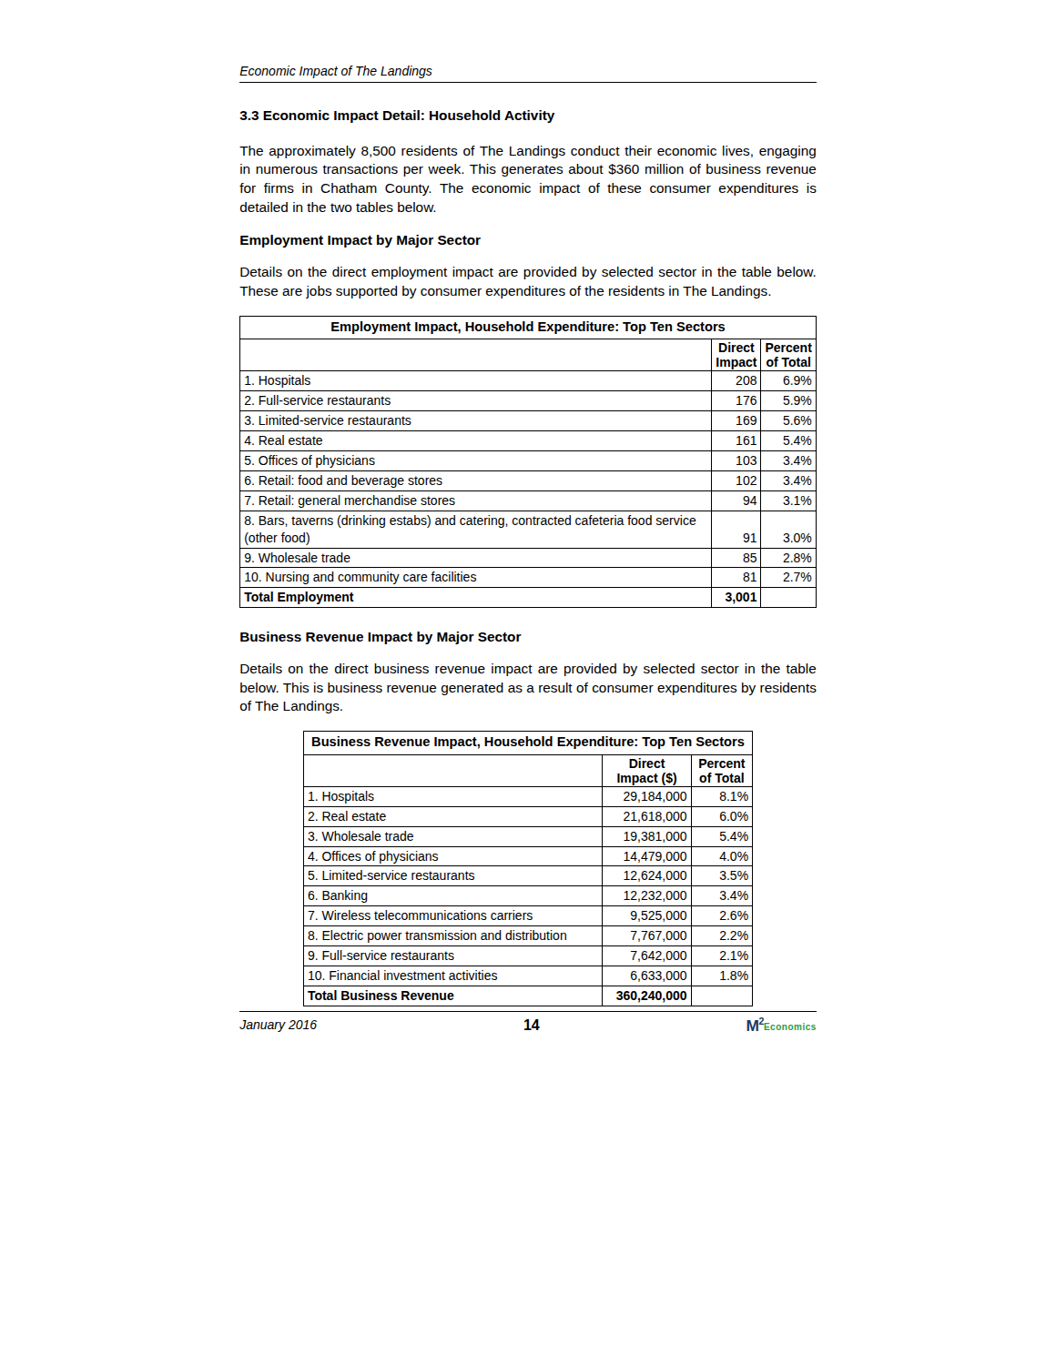Economic Impact of The Landings
3.3 Economic Impact Detail: Household Activity
The approximately 8,500 residents of The Landings conduct their economic lives, engaging in numerous transactions per week. This generates about $360 million of business revenue for firms in Chatham County. The economic impact of these consumer expenditures is detailed in the two tables below.
Employment Impact by Major Sector
Details on the direct employment impact are provided by selected sector in the table below. These are jobs supported by consumer expenditures of the residents in The Landings.
Employment Impact, Household Expenditure: Top Ten Sectors
| | Direct Impact | Percent of Total |
| 1. Hospitals | 208 | 6.9% |
| 2. Full-service restaurants | 176 | 5.9% |
| 3. Limited-service restaurants | 169 | 5.6% |
| 4. Real estate | 161 | 5.4% |
| 5. Offices of physicians | 103 | 3.4% |
| 6. Retail: food and beverage stores | 102 | 3.4% |
| 7. Retail: general merchandise stores | 94 | 3.1% |
| 8. Bars, taverns (drinking estabs) and catering, contracted cafeteria food service (other food) | 91 | 3.0% |
| 9. Wholesale trade | 85 | 2.8% |
| 10. Nursing and community care facilities | 81 | 2.7% |
| Total Employment | 3,001 | |
Business Revenue Impact by Major Sector
Details on the direct business revenue impact are provided by selected sector in the table below. This is business revenue generated as a result of consumer expenditures by residents of The Landings.
Business Revenue Impact, Household Expenditure: Top Ten Sectors
| | Direct Impact ($) | Percent of Total |
| 1. Hospitals | 29,184,000 | 8.1% |
| 2. Real estate | 21,618,000 | 6.0% |
| 3. Wholesale trade | 19,381,000 | 5.4% |
| 4. Offices of physicians | 14,479,000 | 4.0% |
| 5. Limited-service restaurants | 12,624,000 | 3.5% |
| 6. Banking | 12,232,000 | 3.4% |
| 7. Wireless telecommunications carriers | 9,525,000 | 2.6% |
| 8. Electric power transmission and distribution | 7,767,000 | 2.2% |
| 9. Full-service restaurants | 7,642,000 | 2.1% |
| 10. Financial investment activities | 6,633,000 | 1.8% |
| Total Business Revenue | 360,240,000 | |
January 2016 14 M2Economics